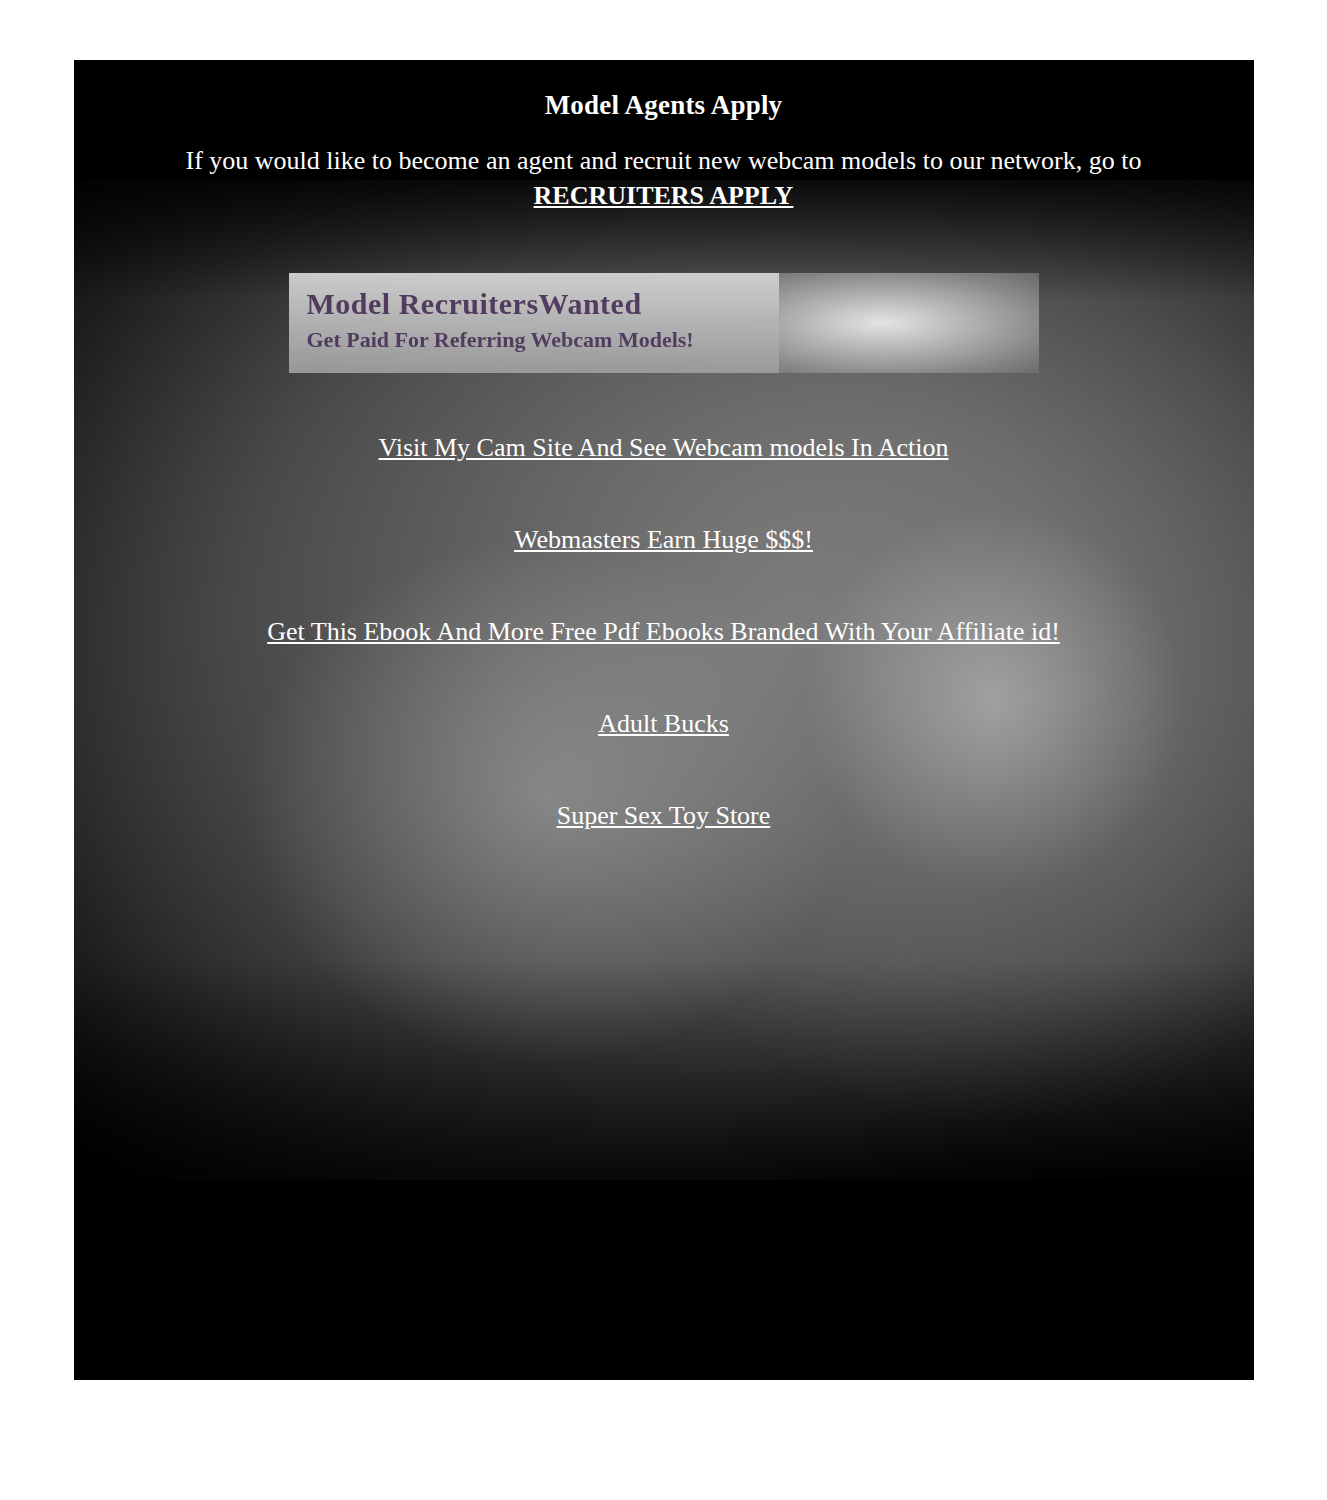Model Agents Apply
If you would like to become an agent and recruit new webcam models to our network, go to RECRUITERS APPLY
Model RecruitersWanted
Get Paid For Referring Webcam Models!
Visit My Cam Site And See Webcam models In Action
Webmasters Earn Huge $$$!
Get This Ebook And More Free Pdf Ebooks Branded With Your Affiliate id!
Adult Bucks
Super Sex Toy Store